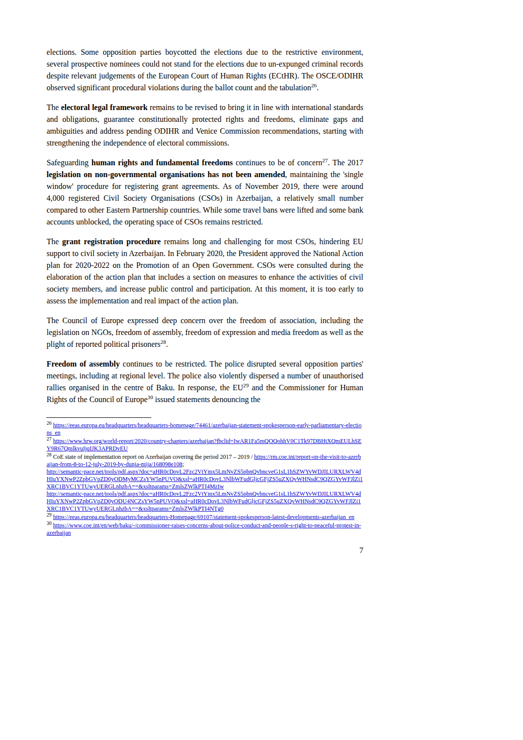elections. Some opposition parties boycotted the elections due to the restrictive environment, several prospective nominees could not stand for the elections due to un-expunged criminal records despite relevant judgements of the European Court of Human Rights (ECtHR). The OSCE/ODIHR observed significant procedural violations during the ballot count and the tabulation26.
The electoral legal framework remains to be revised to bring it in line with international standards and obligations, guarantee constitutionally protected rights and freedoms, eliminate gaps and ambiguities and address pending ODIHR and Venice Commission recommendations, starting with strengthening the independence of electoral commissions.
Safeguarding human rights and fundamental freedoms continues to be of concern27. The 2017 legislation on non-governmental organisations has not been amended, maintaining the 'single window' procedure for registering grant agreements. As of November 2019, there were around 4,000 registered Civil Society Organisations (CSOs) in Azerbaijan, a relatively small number compared to other Eastern Partnership countries. While some travel bans were lifted and some bank accounts unblocked, the operating space of CSOs remains restricted.
The grant registration procedure remains long and challenging for most CSOs, hindering EU support to civil society in Azerbaijan. In February 2020, the President approved the National Action plan for 2020-2022 on the Promotion of an Open Government. CSOs were consulted during the elaboration of the action plan that includes a section on measures to enhance the activities of civil society members, and increase public control and participation. At this moment, it is too early to assess the implementation and real impact of the action plan.
The Council of Europe expressed deep concern over the freedom of association, including the legislation on NGOs, freedom of assembly, freedom of expression and media freedom as well as the plight of reported political prisoners28.
Freedom of assembly continues to be restricted. The police disrupted several opposition parties' meetings, including at regional level. The police also violently dispersed a number of unauthorised rallies organised in the centre of Baku. In response, the EU29 and the Commissioner for Human Rights of the Council of Europe30 issued statements denouncing the
26 https://eeas.europa.eu/headquarters/headquarters-homepage/74461/azerbaijan-statement-spokesperson-early-parliamentary-elections_en
27 https://www.hrw.org/world-report/2020/country-chapters/azerbaijan?fbclid=IwAR1Fa5mQOQohhV0C1Tk97DBHtXQmEULhSEY9R67QmlkvuIjqIJK3APRDvEU
28 CoE state of implementation report on Azerbaijan covering the period 2017 – 2019 / https://rm.coe.int/report-on-the-visit-to-azerbaijan-from-8-to-12-july-2019-by-dunja-mija/168098e108;
http://semantic-pace.net/tools/pdf.aspx?doc=aHR0cDovL2Fzc2VtYmx5LmNvZS5pbnQvbncveG1sL1hSZWYvWDJILURXLWV4dHIuYXNwP2ZpbGVpZD0yODMyMCZsYW5nPUVO&xsl=aHR0cDovL3NlbWFudGljcGFjZS5uZXQvWHNsdC9QZGYvWFJlZi1XRC1BVC1YTUwyUERGLnhzbA==&xsltparams=ZmlsZWlkPTI4MzIw
http://semantic-pace.net/tools/pdf.aspx?doc=aHR0cDovL2Fzc2VtYmx5LmNvZS5pbnQvbncveG1sL1hSZWYvWDJILURXLWV4dHIuYXNwP2ZpbGVpZD0yODU4NCZsYW5nPUVO&xsl=aHR0cDovL3NlbWFudGljcGFjZS5uZXQvWHNsdC9QZGYvWFJlZi1XRC1BVC1YTUwyUERGLnhzbA==&xsltparams=ZmlsZWlkPTI4NTg0
29 https://eeas.europa.eu/headquarters/headquarters-Homepage/69107/statement-spokesperson-latest-developments-azerbaijan_en
30 https://www.coe.int/en/web/baku/-/commissioner-raises-concerns-about-police-conduct-and-people-s-right-to-peaceful-protest-in-azerbaijan
7